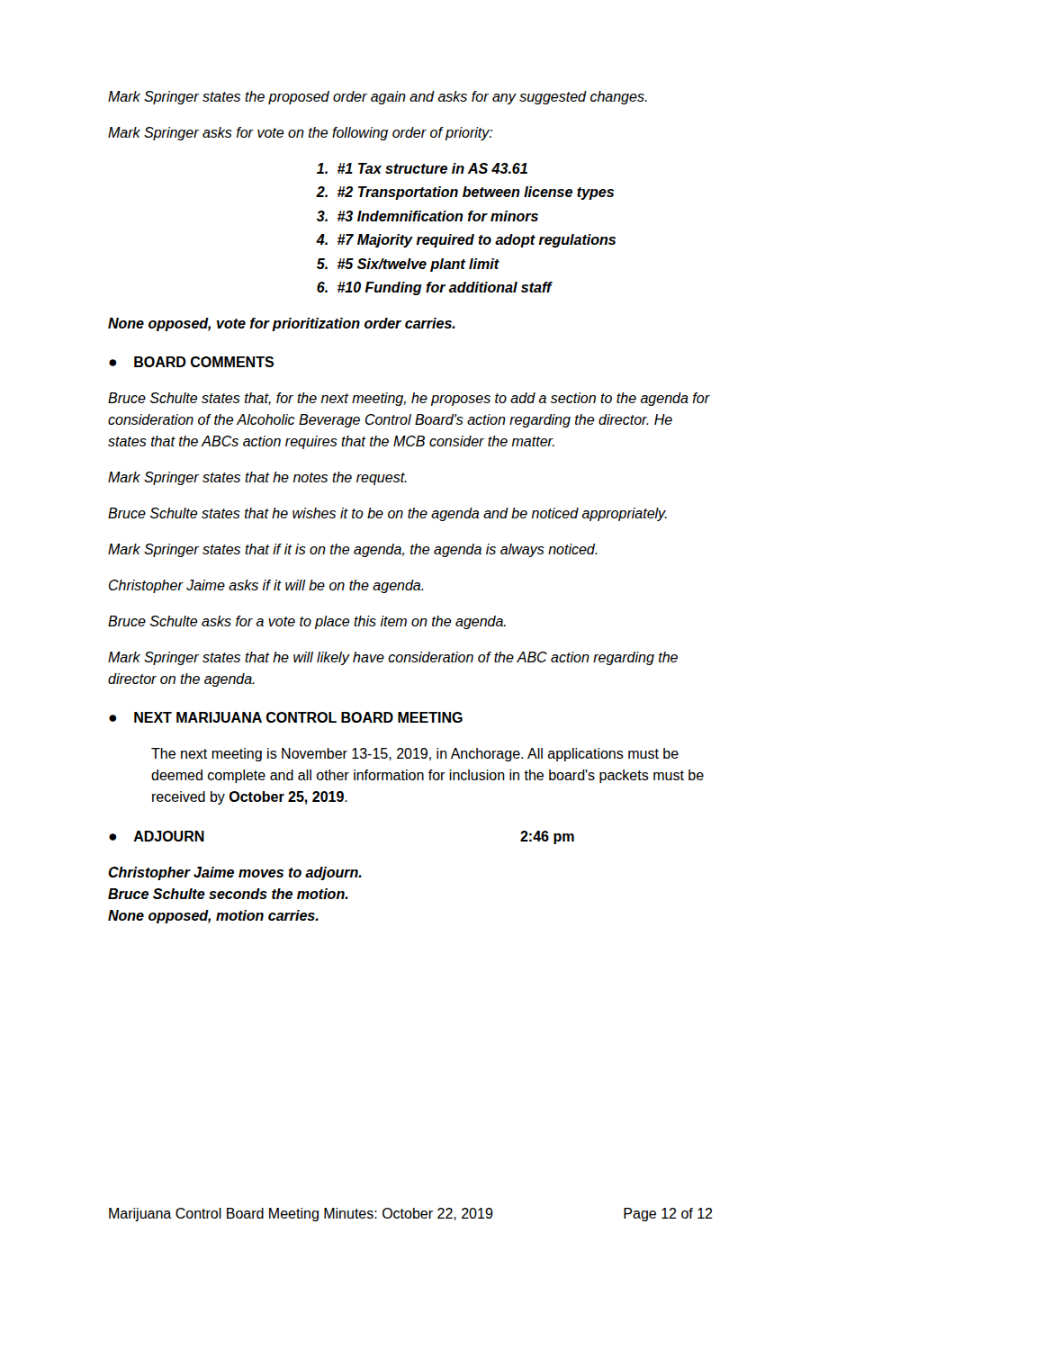Mark Springer states the proposed order again and asks for any suggested changes.
Mark Springer asks for vote on the following order of priority:
#1 Tax structure in AS 43.61
#2 Transportation between license types
#3 Indemnification for minors
#7 Majority required to adopt regulations
#5 Six/twelve plant limit
#10 Funding for additional staff
None opposed, vote for prioritization order carries.
●BOARD COMMENTS
Bruce Schulte states that, for the next meeting, he proposes to add a section to the agenda for consideration of the Alcoholic Beverage Control Board's action regarding the director. He states that the ABCs action requires that the MCB consider the matter.
Mark Springer states that he notes the request.
Bruce Schulte states that he wishes it to be on the agenda and be noticed appropriately.
Mark Springer states that if it is on the agenda, the agenda is always noticed.
Christopher Jaime asks if it will be on the agenda.
Bruce Schulte asks for a vote to place this item on the agenda.
Mark Springer states that he will likely have consideration of the ABC action regarding the director on the agenda.
●NEXT MARIJUANA CONTROL BOARD MEETING
The next meeting is November 13-15, 2019, in Anchorage. All applications must be deemed complete and all other information for inclusion in the board's packets must be received by October 25, 2019.
●ADJOURN
2:46 pm
Christopher Jaime moves to adjourn.
Bruce Schulte seconds the motion.
None opposed, motion carries.
Marijuana Control Board Meeting Minutes: October 22, 2019 Page 12 of 12